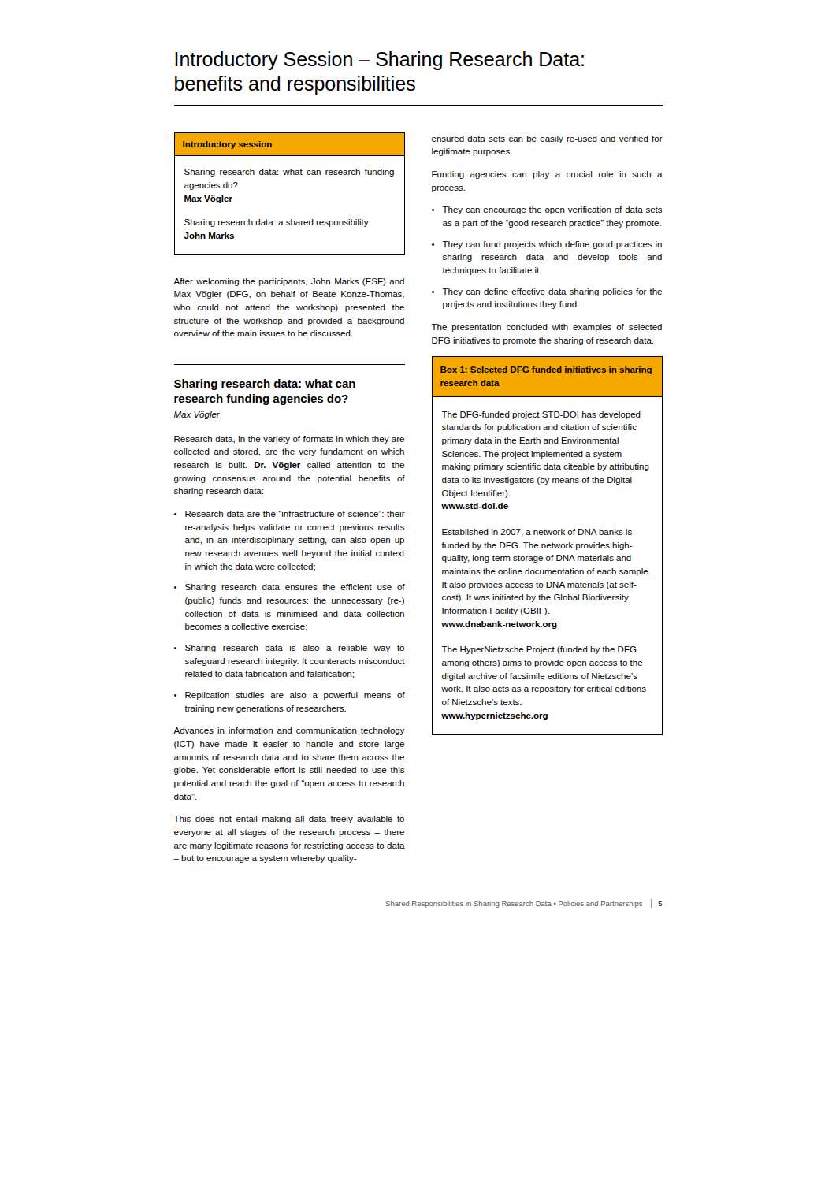Introductory Session – Sharing Research Data:
benefits and responsibilities
Introductory session
Sharing research data: what can research funding agencies do?
Max Vögler
Sharing research data: a shared responsibility
John Marks
After welcoming the participants, John Marks (ESF) and Max Vögler (DFG, on behalf of Beate Konze-Thomas, who could not attend the workshop) presented the structure of the workshop and provided a background overview of the main issues to be discussed.
Sharing research data: what can research funding agencies do?
Max Vögler
Research data, in the variety of formats in which they are collected and stored, are the very fundament on which research is built. Dr. Vögler called attention to the growing consensus around the potential benefits of sharing research data:
Research data are the “infrastructure of science”: their re-analysis helps validate or correct previous results and, in an interdisciplinary setting, can also open up new research avenues well beyond the initial context in which the data were collected;
Sharing research data ensures the efficient use of (public) funds and resources: the unnecessary (re-) collection of data is minimised and data collection becomes a collective exercise;
Sharing research data is also a reliable way to safeguard research integrity. It counteracts misconduct related to data fabrication and falsification;
Replication studies are also a powerful means of training new generations of researchers.
Advances in information and communication technology (ICT) have made it easier to handle and store large amounts of research data and to share them across the globe. Yet considerable effort is still needed to use this potential and reach the goal of “open access to research data”.
This does not entail making all data freely available to everyone at all stages of the research process – there are many legitimate reasons for restricting access to data – but to encourage a system whereby quality-
ensured data sets can be easily re-used and verified for legitimate purposes.
Funding agencies can play a crucial role in such a process.
They can encourage the open verification of data sets as a part of the “good research practice” they promote.
They can fund projects which define good practices in sharing research data and develop tools and techniques to facilitate it.
They can define effective data sharing policies for the projects and institutions they fund.
The presentation concluded with examples of selected DFG initiatives to promote the sharing of research data.
Box 1: Selected DFG funded initiatives in sharing research data
The DFG-funded project STD-DOI has developed standards for publication and citation of scientific primary data in the Earth and Environmental Sciences. The project implemented a system making primary scientific data citeable by attributing data to its investigators (by means of the Digital Object Identifier).
www.std-doi.de
Established in 2007, a network of DNA banks is funded by the DFG. The network provides high-quality, long-term storage of DNA materials and maintains the online documentation of each sample. It also provides access to DNA materials (at self-cost). It was initiated by the Global Biodiversity Information Facility (GBIF).
www.dnabank-network.org
The HyperNietzsche Project (funded by the DFG among others) aims to provide open access to the digital archive of facsimile editions of Nietzsche’s work. It also acts as a repository for critical editions of Nietzsche’s texts.
www.hypernietzsche.org
Shared Responsibilities in Sharing Research Data • Policies and Partnerships 5